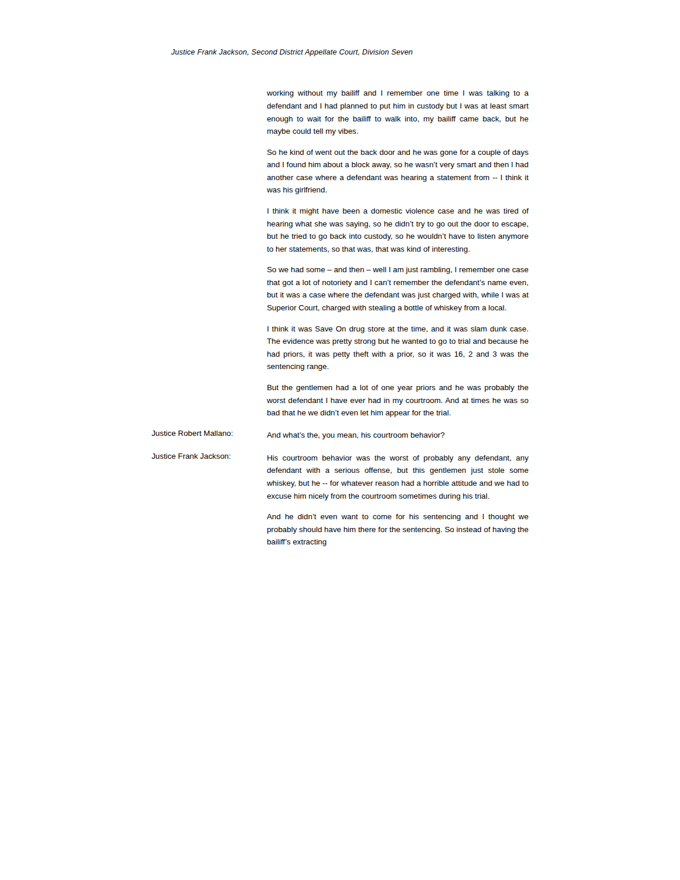Justice Frank Jackson, Second District Appellate Court, Division Seven
| | working without my bailiff and I remember one time I was talking to a defendant and I had planned to put him in custody but I was at least smart enough to wait for the bailiff to walk into, my bailiff came back, but he maybe could tell my vibes. So he kind of went out the back door and he was gone for a couple of days and I found him about a block away, so he wasn’t very smart and then I had another case where a defendant was hearing a statement from -- I think it was his girlfriend. I think it might have been a domestic violence case and he was tired of hearing what she was saying, so he didn’t try to go out the door to escape, but he tried to go back into custody, so he wouldn’t have to listen anymore to her statements, so that was, that was kind of interesting. So we had some – and then – well I am just rambling, I remember one case that got a lot of notoriety and I can’t remember the defendant’s name even, but it was a case where the defendant was just charged with, while I was at Superior Court, charged with stealing a bottle of whiskey from a local. I think it was Save On drug store at the time, and it was slam dunk case. The evidence was pretty strong but he wanted to go to trial and because he had priors, it was petty theft with a prior, so it was 16, 2 and 3 was the sentencing range. But the gentlemen had a lot of one year priors and he was probably the worst defendant I have ever had in my courtroom. And at times he was so bad that he we didn’t even let him appear for the trial. |
| Justice Robert Mallano: | And what’s the, you mean, his courtroom behavior? |
| Justice Frank Jackson: | His courtroom behavior was the worst of probably any defendant, any defendant with a serious offense, but this gentlemen just stole some whiskey, but he -- for whatever reason had a horrible attitude and we had to excuse him nicely from the courtroom sometimes during his trial. And he didn’t even want to come for his sentencing and I thought we probably should have him there for the sentencing. So instead of having the bailiff’s extracting |